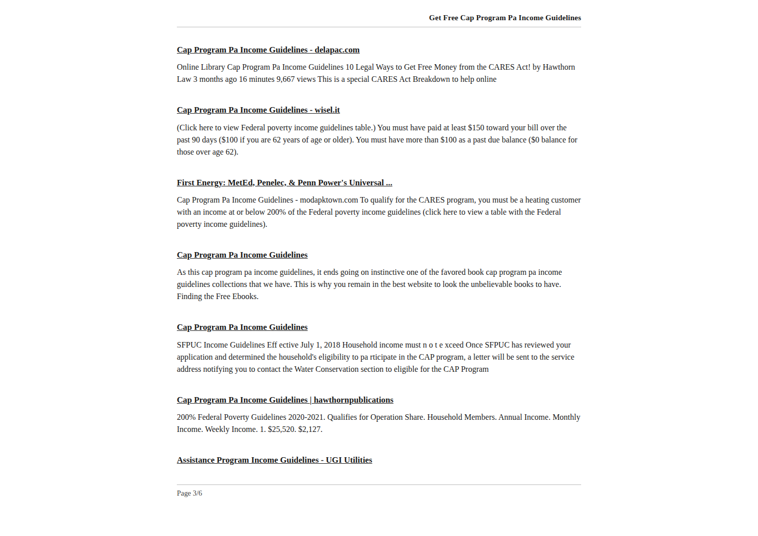Get Free Cap Program Pa Income Guidelines
Cap Program Pa Income Guidelines - delapac.com
Online Library Cap Program Pa Income Guidelines 10 Legal Ways to Get Free Money from the CARES Act! by Hawthorn Law 3 months ago 16 minutes 9,667 views This is a special CARES Act Breakdown to help online
Cap Program Pa Income Guidelines - wisel.it
(Click here to view Federal poverty income guidelines table.) You must have paid at least $150 toward your bill over the past 90 days ($100 if you are 62 years of age or older). You must have more than $100 as a past due balance ($0 balance for those over age 62).
First Energy: MetEd, Penelec, & Penn Power's Universal ...
Cap Program Pa Income Guidelines - modapktown.com To qualify for the CARES program, you must be a heating customer with an income at or below 200% of the Federal poverty income guidelines (click here to view a table with the Federal poverty income guidelines).
Cap Program Pa Income Guidelines
As this cap program pa income guidelines, it ends going on instinctive one of the favored book cap program pa income guidelines collections that we have. This is why you remain in the best website to look the unbelievable books to have. Finding the Free Ebooks.
Cap Program Pa Income Guidelines
SFPUC Income Guidelines Eff ective July 1, 2018 Household income must n o t e xceed Once SFPUC has reviewed your application and determined the household's eligibility to pa rticipate in the CAP program, a letter will be sent to the service address notifying you to contact the Water Conservation section to eligible for the CAP Program
Cap Program Pa Income Guidelines | hawthornpublications
200% Federal Poverty Guidelines 2020-2021. Qualifies for Operation Share. Household Members. Annual Income. Monthly Income. Weekly Income. 1. $25,520. $2,127.
Assistance Program Income Guidelines - UGI Utilities
Page 3/6